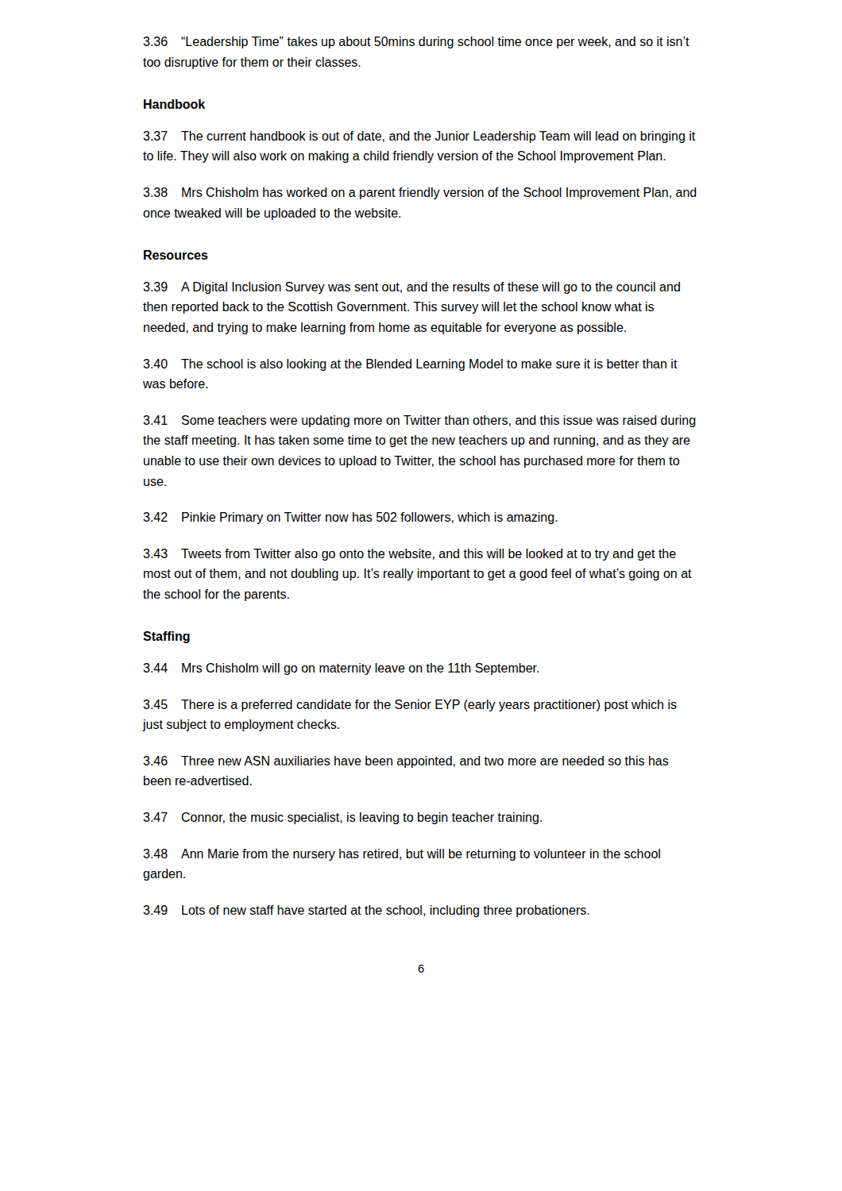3.36“Leadership Time” takes up about 50mins during school time once per week, and so it isn’t too disruptive for them or their classes.
Handbook
3.37 The current handbook is out of date, and the Junior Leadership Team will lead on bringing it to life. They will also work on making a child friendly version of the School Improvement Plan.
3.38 Mrs Chisholm has worked on a parent friendly version of the School Improvement Plan, and once tweaked will be uploaded to the website.
Resources
3.39 A Digital Inclusion Survey was sent out, and the results of these will go to the council and then reported back to the Scottish Government. This survey will let the school know what is needed, and trying to make learning from home as equitable for everyone as possible.
3.40 The school is also looking at the Blended Learning Model to make sure it is better than it was before.
3.41 Some teachers were updating more on Twitter than others, and this issue was raised during the staff meeting. It has taken some time to get the new teachers up and running, and as they are unable to use their own devices to upload to Twitter, the school has purchased more for them to use.
3.42 Pinkie Primary on Twitter now has 502 followers, which is amazing.
3.43 Tweets from Twitter also go onto the website, and this will be looked at to try and get the most out of them, and not doubling up. It’s really important to get a good feel of what’s going on at the school for the parents.
Staffing
3.44 Mrs Chisholm will go on maternity leave on the 11th September.
3.45 There is a preferred candidate for the Senior EYP (early years practitioner) post which is just subject to employment checks.
3.46 Three new ASN auxiliaries have been appointed, and two more are needed so this has been re-advertised.
3.47 Connor, the music specialist, is leaving to begin teacher training.
3.48 Ann Marie from the nursery has retired, but will be returning to volunteer in the school garden.
3.49 Lots of new staff have started at the school, including three probationers.
6